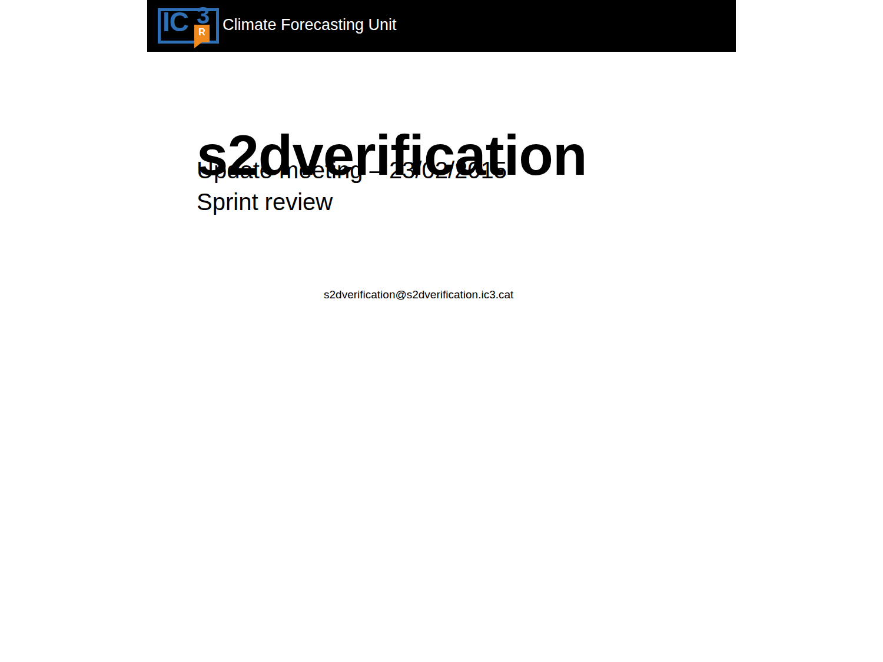IC
3
R
Climate Forecasting Unit
s2dverification
Update meeting – 23/02/2015
Sprint review
s2dverification@s2dverification.ic3.cat